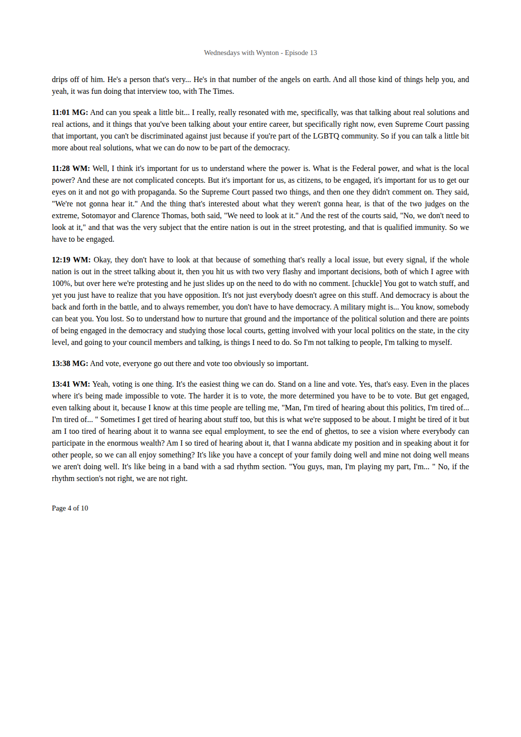Wednesdays with Wynton - Episode 13
drips off of him. He's a person that's very... He's in that number of the angels on earth. And all those kind of things help you, and yeah, it was fun doing that interview too, with The Times.
11:01 MG: And can you speak a little bit... I really, really resonated with me, specifically, was that talking about real solutions and real actions, and it things that you've been talking about your entire career, but specifically right now, even Supreme Court passing that important, you can't be discriminated against just because if you're part of the LGBTQ community. So if you can talk a little bit more about real solutions, what we can do now to be part of the democracy.
11:28 WM: Well, I think it's important for us to understand where the power is. What is the Federal power, and what is the local power? And these are not complicated concepts. But it's important for us, as citizens, to be engaged, it's important for us to get our eyes on it and not go with propaganda. So the Supreme Court passed two things, and then one they didn't comment on. They said, "We're not gonna hear it." And the thing that's interested about what they weren't gonna hear, is that of the two judges on the extreme, Sotomayor and Clarence Thomas, both said, "We need to look at it." And the rest of the courts said, "No, we don't need to look at it," and that was the very subject that the entire nation is out in the street protesting, and that is qualified immunity. So we have to be engaged.
12:19 WM: Okay, they don't have to look at that because of something that's really a local issue, but every signal, if the whole nation is out in the street talking about it, then you hit us with two very flashy and important decisions, both of which I agree with 100%, but over here we're protesting and he just slides up on the need to do with no comment. [chuckle] You got to watch stuff, and yet you just have to realize that you have opposition. It's not just everybody doesn't agree on this stuff. And democracy is about the back and forth in the battle, and to always remember, you don't have to have democracy. A military might is... You know, somebody can beat you. You lost. So to understand how to nurture that ground and the importance of the political solution and there are points of being engaged in the democracy and studying those local courts, getting involved with your local politics on the state, in the city level, and going to your council members and talking, is things I need to do. So I'm not talking to people, I'm talking to myself.
13:38 MG: And vote, everyone go out there and vote too obviously so important.
13:41 WM: Yeah, voting is one thing. It's the easiest thing we can do. Stand on a line and vote. Yes, that's easy. Even in the places where it's being made impossible to vote. The harder it is to vote, the more determined you have to be to vote. But get engaged, even talking about it, because I know at this time people are telling me, "Man, I'm tired of hearing about this politics, I'm tired of... I'm tired of... " Sometimes I get tired of hearing about stuff too, but this is what we're supposed to be about. I might be tired of it but am I too tired of hearing about it to wanna see equal employment, to see the end of ghettos, to see a vision where everybody can participate in the enormous wealth? Am I so tired of hearing about it, that I wanna abdicate my position and in speaking about it for other people, so we can all enjoy something? It's like you have a concept of your family doing well and mine not doing well means we aren't doing well. It's like being in a band with a sad rhythm section. "You guys, man, I'm playing my part, I'm... " No, if the rhythm section's not right, we are not right.
Page 4 of 10